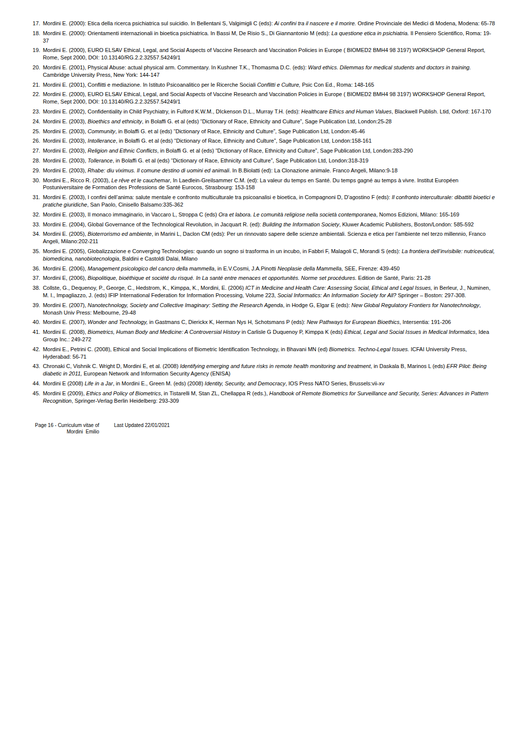Mordini E. (2000): Etica della ricerca psichiatrica sul suicidio. In Bellentani S, Valgimigli C (eds): Ai confini tra il nascere e il morire. Ordine Provinciale dei Medici di Modena, Modena: 65-78
Mordini E. (2000): Orientamenti internazionali in bioetica psichiatrica. In Bassi M, De Risio S., Di Giannantonio M (eds): La questione etica in psichiatria. Il Pensiero Scientifico, Roma: 19-37
Mordini E. (2000), EURO ELSAV Ethical, Legal, and Social Aspects of Vaccine Research and Vaccination Policies in Europe ( BIOMED2 BMH4 98 3197) WORKSHOP General Report, Rome, Sept 2000, DOI: 10.13140/RG.2.2.32557.54249/1
Mordini E. (2001), Physical Abuse: actual physical arm. Commentary. In Kushner T.K., Thomasma D.C. (eds): Ward ethics. Dilemmas for medical students and doctors in training. Cambridge University Press, New York: 144-147
Mordini E. (2001), Conflitti e mediazione. In Istituto Psicoanalitico per le Ricerche Sociali Conflitti e Culture, Psic Con Ed., Roma: 148-165
Mordini E. (2000), EURO ELSAV Ethical, Legal, and Social Aspects of Vaccine Research and Vaccination Policies in Europe ( BIOMED2 BMH4 98 3197) WORKSHOP General Report, Rome, Sept 2000, DOI: 10.13140/RG.2.2.32557.54249/1
Mordini E. (2002), Confidentiality in Child Psychiatry, in Fulford K.W.M., DIckenson D.L., Murray T.H. (eds): Healthcare Ethics and Human Values, Blackwell Publish. Ltid, Oxford: 167-170
Mordini E. (2003), Bioethics and ethnicity, in Bolaffi G. et al (eds) “Dictionary of Race, Ethnicity and Culture”, Sage Publication Ltd, London:25-28
Mordini E. (2003), Community, in Bolaffi G. et al (eds) “Dictionary of Race, Ethnicity and Culture”, Sage Publication Ltd, London:45-46
Mordini E. (2003), Intollerance, in Bolaffi G. et al (eds) “Dictionary of Race, Ethnicity and Culture”, Sage Publication Ltd, London:158-161
Mordini E. (2003), Religion and Ethnic Conflicts, in Bolaffi G. et al (eds) “Dictionary of Race, Ethnicity and Culture”, Sage Publication Ltd, London:283-290
Mordini E. (2003), Tollerance, in Bolaffi G. et al (eds) “Dictionary of Race, Ethnicity and Culture”, Sage Publication Ltd, London:318-319
Mordini E. (2003), Rhabe: diu viximus. Il comune destino di uomini ed animali. In B.Biolatti (ed): La Clonazione animale. Franco Angeli, Milano:9-18
Mordini E., Ricco R. (2003), Le rêve et le cauchemar, In Laedlein-Greilsammer C.M. (ed): La valeur du temps en Santé. Du temps gagné au temps à vivre. Institut Européen Postuniversitaire de Formation des Professions de Santé Eurocos, Strasbourg: 153-158
Mordini E. (2003), I confini dell’anima: salute mentale e confronto multiculturale tra psicoanalisi e bioetica, in Compagnoni D, D’agostino F (eds): Il confronto interculturale: dibattiti bioetici e pratiche giuridiche, San Paolo, Cinisello Balsamo:335-362
Mordini E. (2003), Il monaco immaginario, in Vaccaro L, Stroppa C (eds) Ora et labora. Le comunità religiose nella società contemporanea, Nomos Edizioni, Milano: 165-169
Mordini E. (2004), Global Governance of the Technological Revolution, in Jacquart R. (ed): Building the Information Society, Kluwer Academic Publishers, Boston/London: 585-592
Mordini E. (2005), Bioterrorismo ed ambiente, in Marini L, Daclon CM (eds): Per un rinnovato sapere delle scienze ambientali. Scienza e etica per l’ambiente nel terzo millennio, Franco Angeli, Milano:202-211
Mordini E. (2005), Globalizzazione e Converging Technologies: quando un sogno si trasforma in un incubo, in Fabbri F, Malagoli C, Morandi S (eds): La frontiera dell’invisibile: nutriceutical, biomedicina, nanobiotecnologia, Baldini e Castoldi Dalai, Milano
Mordini E. (2006), Management psicologico del cancro della mammella, in E.V.Cosmi, J.A.Pinotti Neoplasie della Mammella, SEE, Firenze: 439-450
Mordini E, (2006), Biopolitique, bioéthique et société du risqué. In La santé entre menaces et opportunités. Norme set procédures. Edition de Santé, Paris: 21-28
Collste, G., Dequenoy, P., George, C., Hedstrom, K., Kimppa, K., Mordini, E. (2006) ICT in Medicine and Health Care: Assessing Social, Ethical and Legal Issues, in Berleur, J., Numinen, M. I., Impagliazzo, J. (eds) IFIP International Federation for Information Processing, Volume 223, Social Informatics: An Information Society for All? Springer – Boston: 297-308.
Mordini E. (2007), Nanotechnology, Society and Collective Imaginary: Setting the Research Agenda, in Hodge G, Elgar E (eds): New Global Regulatory Frontiers for Nanotechnology, Monash Univ Press: Melbourne, 29-48
Mordini E. (2007), Wonder and Technology, in Gastmans C, Dierickx K, Herman Nys H, Schotsmans P (eds): New Pathways for European Bioethics, Intersentia: 191-206
Mordini E. (2008), Biometrics, Human Body and Medicine: A Controversial History in Carlisle G Duquenoy P, Kimppa K (eds) Ethical, Legal and Social Issues in Medical Informatics, Idea Group Inc.: 249-272
Mordini E., Petrini C. (2008), Ethical and Social Implications of Biometric Identification Technology, in Bhavani MN (ed) Biometrics. Techno-Legal Issues. ICFAI University Press, Hyderabad: 56-71
Chronaki C, Vishnik C. Wright D, Mordini E, et al. (2008) Identifying emerging and future risks in remote health monitoring and treatment, in Daskala B, Marinos L (eds) EFR Pilot: Being diabetic in 2011, European Network and Information Security Agency (ENISA)
Mordini E (2008) Life in a Jar, in Mordini E., Green M. (eds) (2008) Identity, Security, and Democracy, IOS Press NATO Series, Brussels:vii-xv
Mordini E (2009), Ethics and Policy of Biometrics, in Tistarelli M, Stan ZL, Chellappa R (eds.), Handbook of Remote Biometrics for Surveillance and Security, Series: Advances in Pattern Recognition, Springer-Verlag Berlin Heidelberg: 293-309
Page 16 - Curriculum vitae of
Mordini Emilio
Last Updated 22/01/2021